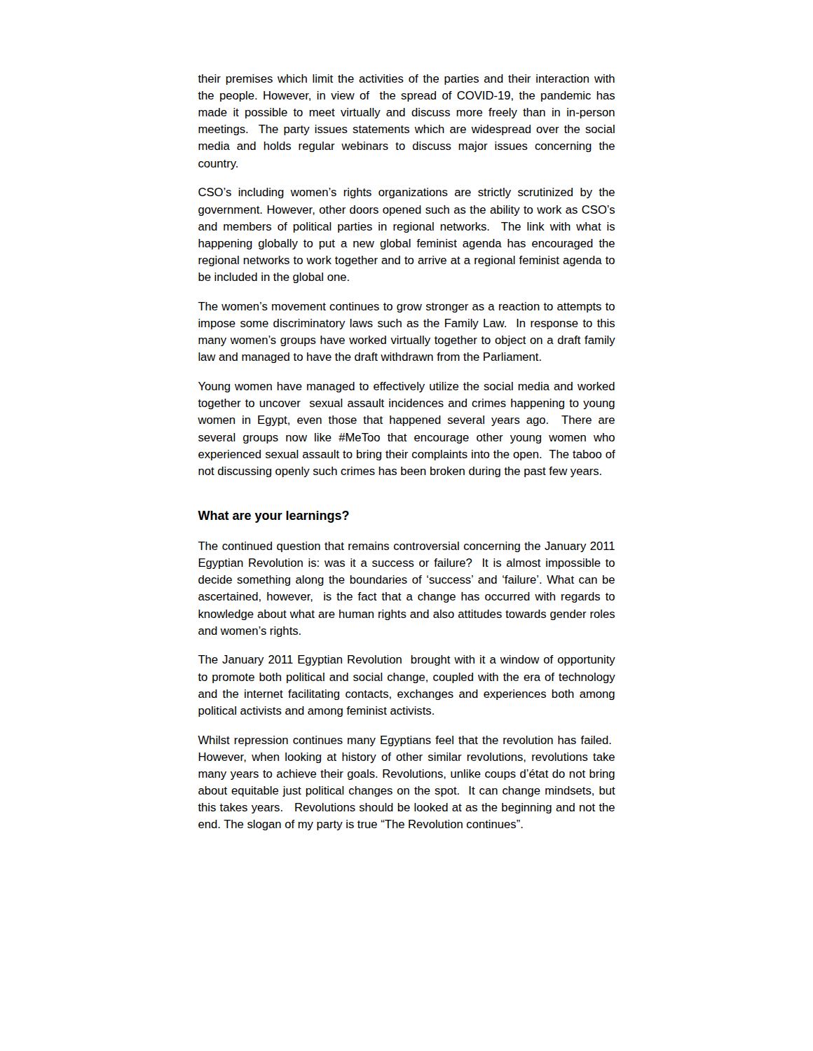their premises which limit the activities of the parties and their interaction with the people. However, in view of the spread of COVID-19, the pandemic has made it possible to meet virtually and discuss more freely than in in-person meetings. The party issues statements which are widespread over the social media and holds regular webinars to discuss major issues concerning the country.
CSO’s including women’s rights organizations are strictly scrutinized by the government. However, other doors opened such as the ability to work as CSO’s and members of political parties in regional networks. The link with what is happening globally to put a new global feminist agenda has encouraged the regional networks to work together and to arrive at a regional feminist agenda to be included in the global one.
The women’s movement continues to grow stronger as a reaction to attempts to impose some discriminatory laws such as the Family Law. In response to this many women’s groups have worked virtually together to object on a draft family law and managed to have the draft withdrawn from the Parliament.
Young women have managed to effectively utilize the social media and worked together to uncover sexual assault incidences and crimes happening to young women in Egypt, even those that happened several years ago. There are several groups now like #MeToo that encourage other young women who experienced sexual assault to bring their complaints into the open. The taboo of not discussing openly such crimes has been broken during the past few years.
What are your learnings?
The continued question that remains controversial concerning the January 2011 Egyptian Revolution is: was it a success or failure? It is almost impossible to decide something along the boundaries of ‘success’ and ‘failure’. What can be ascertained, however, is the fact that a change has occurred with regards to knowledge about what are human rights and also attitudes towards gender roles and women’s rights.
The January 2011 Egyptian Revolution brought with it a window of opportunity to promote both political and social change, coupled with the era of technology and the internet facilitating contacts, exchanges and experiences both among political activists and among feminist activists.
Whilst repression continues many Egyptians feel that the revolution has failed. However, when looking at history of other similar revolutions, revolutions take many years to achieve their goals. Revolutions, unlike coups d’état do not bring about equitable just political changes on the spot. It can change mindsets, but this takes years. Revolutions should be looked at as the beginning and not the end. The slogan of my party is true “The Revolution continues”.